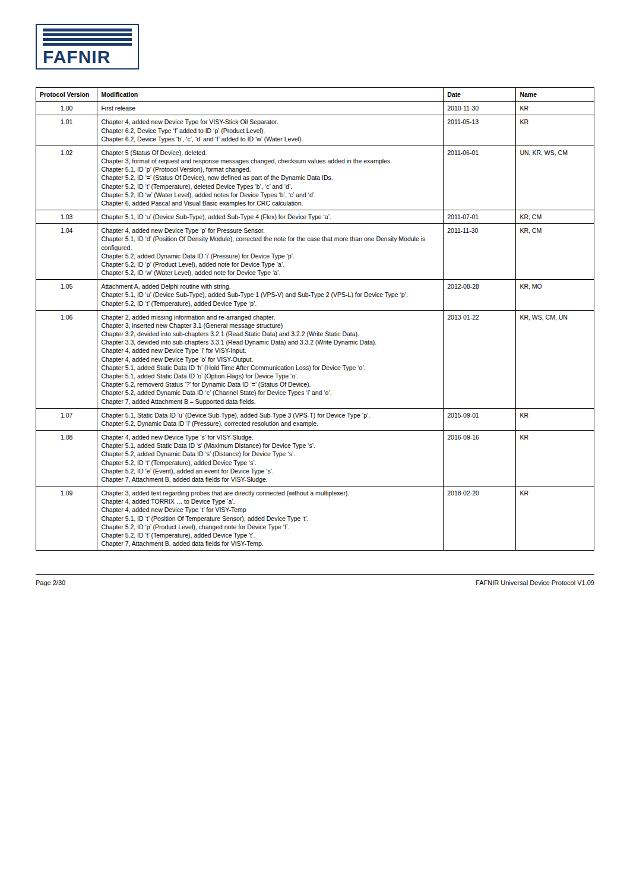FAFNIR
| Protocol Version | Modification | Date | Name |
| --- | --- | --- | --- |
| 1.00 | First release | 2010-11-30 | KR |
| 1.01 | Chapter 4, added new Device Type for VISY-Stick Oil Separator. Chapter 6.2, Device Type ‘f’ added to ID ‘p’ (Product Level). Chapter 6.2, Device Types ‘b’, ‘c’, ‘d’ and ‘f’ added to ID ‘w’ (Water Level). | 2011-05-13 | KR |
| 1.02 | Chapter 5 (Status Of Device), deleted. Chapter 3, format of request and response messages changed, checksum values added in the examples. Chapter 5.1, ID ‘p’ (Protocol Version), format changed. Chapter 5.2, ID ‘=’ (Status Of Device), now defined as part of the Dynamic Data IDs. Chapter 5.2, ID ‘t’ (Temperature), deleted Device Types ‘b’, ‘c’ and ‘d’. Chapter 5.2, ID ‘w’ (Water Level), added notes for Device Types ‘b’, ‘c’ and ‘d’. Chapter 6, added Pascal and Visual Basic examples for CRC calculation. | 2011-06-01 | UN, KR, WS, CM |
| 1.03 | Chapter 5.1, ID ‘u’ (Device Sub-Type), added Sub-Type 4 (Flex) for Device Type ‘a’. | 2011-07-01 | KR, CM |
| 1.04 | Chapter 4, added new Device Type ‘p’ for Pressure Sensor. Chapter 5.1, ID ‘d’ (Position Of Density Module), corrected the note for the case that more than one Density Module is configured. Chapter 5.2, added Dynamic Data ID ‘i’ (Pressure) for Device Type ‘p’. Chapter 5.2, ID ‘p’ (Product Level), added note for Device Type ‘a’. Chapter 5.2, ID ‘w’ (Water Level), added note for Device Type ‘a’. | 2011-11-30 | KR, CM |
| 1.05 | Attachment A, added Delphi routine with string. Chapter 5.1, ID ‘u’ (Device Sub-Type), added Sub-Type 1 (VPS-V) and Sub-Type 2 (VPS-L) for Device Type ‘p’. Chapter 5.2, ID ‘t’ (Temperature), added Device Type ‘p’. | 2012-08-28 | KR, MO |
| 1.06 | Chapter 2, added missing information and re-arranged chapter. Chapter 3, inserted new Chapter 3.1 (General message structure) Chapter 3.2, devided into sub-chapters 3.2.1 (Read Static Data) and 3.2.2 (Write Static Data). Chapter 3.3, devided into sub-chapters 3.3.1 (Read Dynamic Data) and 3.3.2 (Write Dynamic Data). Chapter 4, added new Device Type ‘i’ for VISY-Input. Chapter 4, added new Device Type ‘o’ for VISY-Output. Chapter 5.1, added Static Data ID ‘h’ (Hold Time After Communication Loss) for Device Type ‘o’. Chapter 5.1, added Static Data ID ‘o’ (Option Flags) for Device Type ‘o’. Chapter 5.2, removerd Status ‘?’ for Dynamic Data ID ‘=’ (Status Of Device). Chapter 5.2, added Dynamic Data ID ‘c’ (Channel State) for Device Types ‘i’ and ‘o’. Chapter 7, added Attachment B – Supported data fields. | 2013-01-22 | KR, WS, CM, UN |
| 1.07 | Chapter 5.1, Static Data ID ‘u’ (Device Sub-Type), added Sub-Type 3 (VPS-T) for Device Type ‘p’. Chapter 5.2, Dynamic Data ID ‘i’ (Pressure), corrected resolution and example. | 2015-09-01 | KR |
| 1.08 | Chapter 4, added new Device Type ‘s’ for VISY-Sludge. Chapter 5.1, added Static Data ID ‘s’ (Maximum Distance) for Device Type ‘s’. Chapter 5.2, added Dynamic Data ID ‘s’ (Distance) for Device Type ‘s’. Chapter 5.2, ID ‘t’ (Temperature), added Device Type ‘s’. Chapter 5.2, ID ‘e’ (Event), added an event for Device Type ‘s’. Chapter 7, Attachment B, added data fields for VISY-Sludge. | 2016-09-16 | KR |
| 1.09 | Chapter 3, added text regarding probes that are directly connected (without a multiplexer). Chapter 4, added TORRIX … to Device Type ‘a’. Chapter 4, added new Device Type ‘t’ for VISY-Temp Chapter 5.1, ID ‘t’ (Position Of Temperature Sensor), added Device Type ‘t’. Chapter 5.2, ID ‘p’ (Product Level), changed note for Device Type ‘f’. Chapter 5.2, ID ‘t’ (Temperature), added Device Type ‘t’. Chapter 7, Attachment B, added data fields for VISY-Temp. | 2018-02-20 | KR |
Page 2/30 FAFNIR Universal Device Protocol V1.09